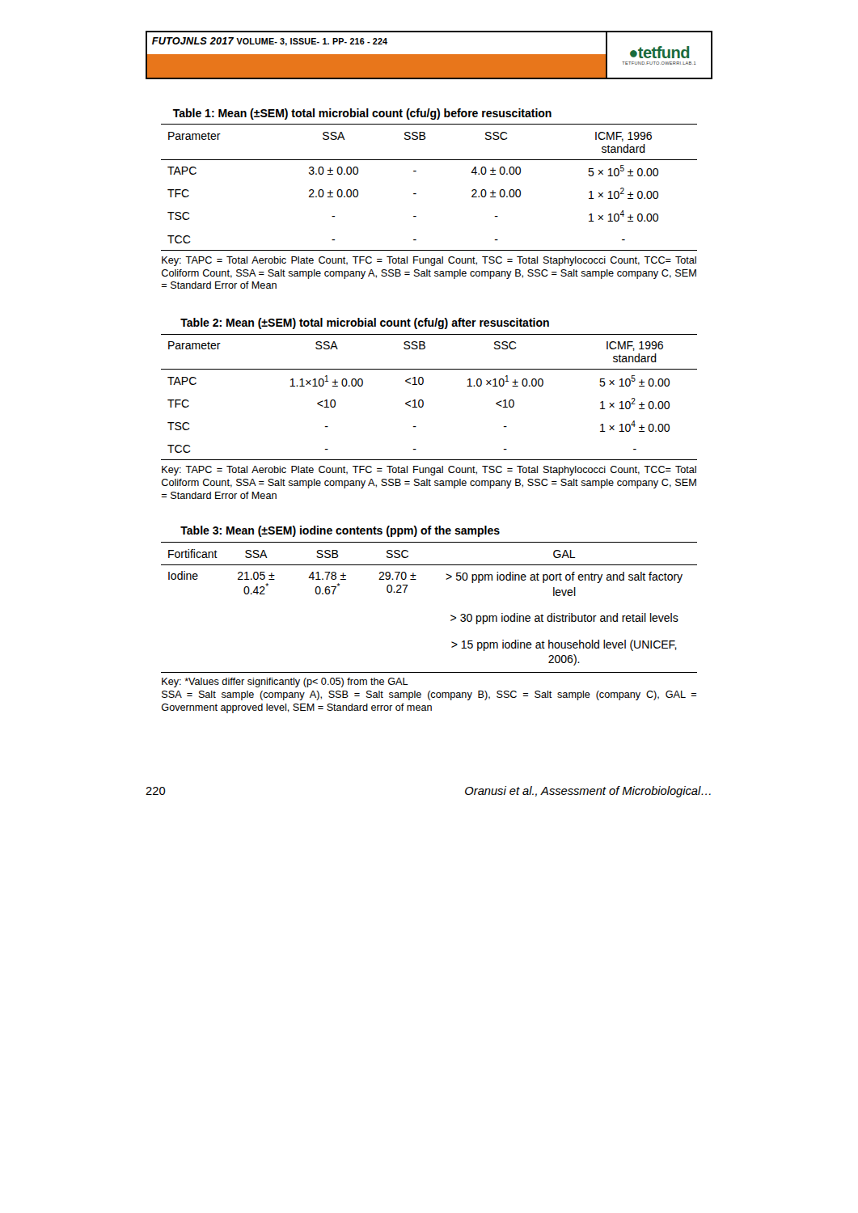FUTOJNLS 2017 VOLUME- 3, ISSUE- 1. PP- 216 - 224
●tetfund
TETFUND.FUTO.OWERRI.LAB.1
Table 1: Mean (±SEM) total microbial count (cfu/g) before resuscitation
| Parameter | SSA | SSB | SSC | ICMF, 1996 standard |
| --- | --- | --- | --- | --- |
| TAPC | 3.0 ± 0.00 | - | 4.0 ± 0.00 | 5 × 10 5 ± 0.00 |
| TFC | 2.0 ± 0.00 | - | 2.0 ± 0.00 | 1 × 10 2 ± 0.00 |
| TSC | - | - | - | 1 × 10 4 ± 0.00 |
| TCC | - | - | - | - |
Key: TAPC = Total Aerobic Plate Count, TFC = Total Fungal Count, TSC = Total Staphylococci Count, TCC= Total Coliform Count, SSA = Salt sample company A, SSB = Salt sample company B, SSC = Salt sample company C, SEM = Standard Error of Mean
Table 2: Mean (±SEM) total microbial count (cfu/g) after resuscitation
| Parameter | SSA | SSB | SSC | ICMF, 1996 standard |
| --- | --- | --- | --- | --- |
| TAPC | 1.1×10 1 ± 0.00 | <10 | 1.0 ×10 1 ± 0.00 | 5 × 10 5 ± 0.00 |
| TFC | <10 | <10 | <10 | 1 × 10 2 ± 0.00 |
| TSC | - | - | - | 1 × 10 4 ± 0.00 |
| TCC | - | - | - | - |
Key: TAPC = Total Aerobic Plate Count, TFC = Total Fungal Count, TSC = Total Staphylococci Count, TCC= Total Coliform Count, SSA = Salt sample company A, SSB = Salt sample company B, SSC = Salt sample company C, SEM = Standard Error of Mean
Table 3: Mean (±SEM) iodine contents (ppm) of the samples
| Fortificant | SSA | SSB | SSC | GAL |
| --- | --- | --- | --- | --- |
| Iodine | 21.05 ± 0.42 * | 41.78 ± 0.67 * | 29.70 ± 0.27 | > 50 ppm iodine at port of entry and salt factory level > 30 ppm iodine at distributor and retail levels > 15 ppm iodine at household level (UNICEF, 2006). |
Key: *Values differ significantly (p< 0.05) from the GAL
SSA = Salt sample (company A), SSB = Salt sample (company B), SSC = Salt sample (company C), GAL = Government approved level, SEM = Standard error of mean
220
Oranusi et al., Assessment of Microbiological…